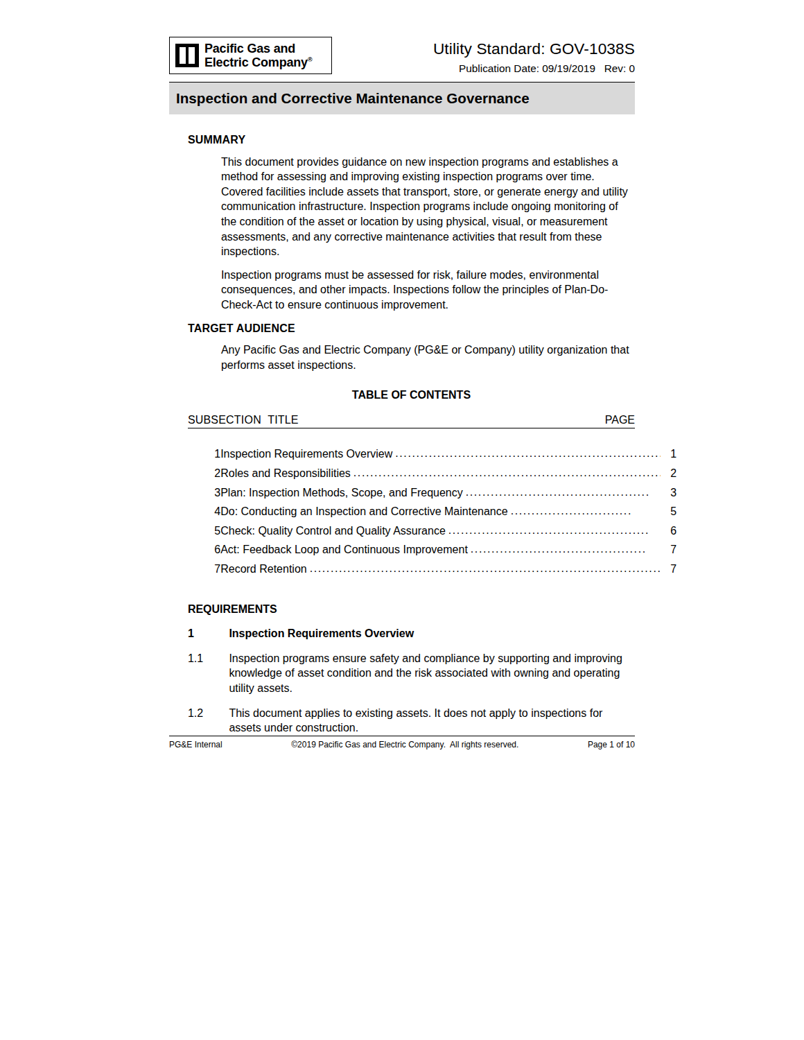Pacific Gas and
Electric Company®
Utility Standard: GOV-1038S
Publication Date: 09/19/2019 Rev: 0
Inspection and Corrective Maintenance Governance
SUMMARY
This document provides guidance on new inspection programs and establishes a method for assessing and improving existing inspection programs over time. Covered facilities include assets that transport, store, or generate energy and utility communication infrastructure. Inspection programs include ongoing monitoring of the condition of the asset or location by using physical, visual, or measurement assessments, and any corrective maintenance activities that result from these inspections.
Inspection programs must be assessed for risk, failure modes, environmental consequences, and other impacts. Inspections follow the principles of Plan-Do-Check-Act to ensure continuous improvement.
TARGET AUDIENCE
Any Pacific Gas and Electric Company (PG&E or Company) utility organization that performs asset inspections.
TABLE OF CONTENTS
SUBSECTION TITLE PAGE
| 1 | Inspection Requirements Overview ................................................................. 1 |
| 2 | Roles and Responsibilities ............................................................................... 2 |
| 3 | Plan: Inspection Methods, Scope, and Frequency ............................................ 3 |
| 4 | Do: Conducting an Inspection and Corrective Maintenance ............................. 5 |
| 5 | Check: Quality Control and Quality Assurance ................................................ 6 |
| 6 | Act: Feedback Loop and Continuous Improvement .......................................... 7 |
| 7 | Record Retention ............................................................................................. 7 |
REQUIREMENTS
1
Inspection Requirements Overview
1.1
Inspection programs ensure safety and compliance by supporting and improving knowledge of asset condition and the risk associated with owning and operating utility assets.
1.2
This document applies to existing assets. It does not apply to inspections for assets under construction.
PG&E Internal ©2019 Pacific Gas and Electric Company. All rights reserved. Page 1 of 10